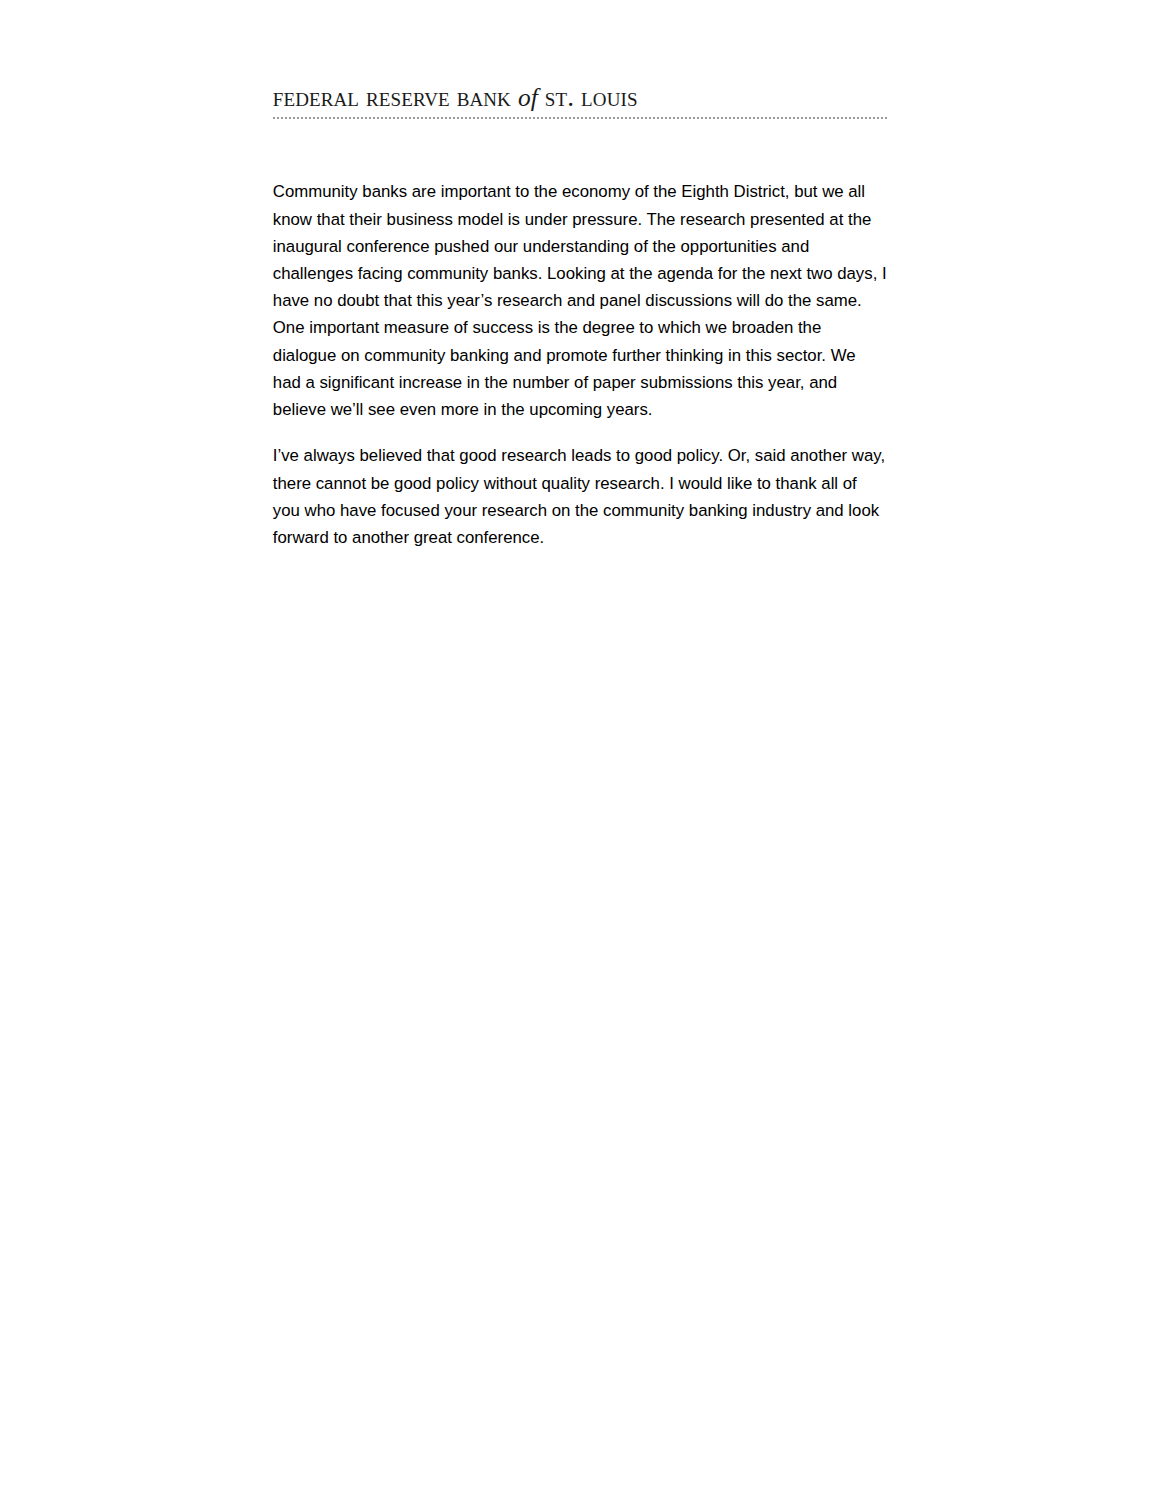Federal Reserve Bank of St. Louis
Community banks are important to the economy of the Eighth District, but we all know that their business model is under pressure. The research presented at the inaugural conference pushed our understanding of the opportunities and challenges facing community banks. Looking at the agenda for the next two days, I have no doubt that this year’s research and panel discussions will do the same. One important measure of success is the degree to which we broaden the dialogue on community banking and promote further thinking in this sector. We had a significant increase in the number of paper submissions this year, and believe we’ll see even more in the upcoming years.
I’ve always believed that good research leads to good policy. Or, said another way, there cannot be good policy without quality research. I would like to thank all of you who have focused your research on the community banking industry and look forward to another great conference.